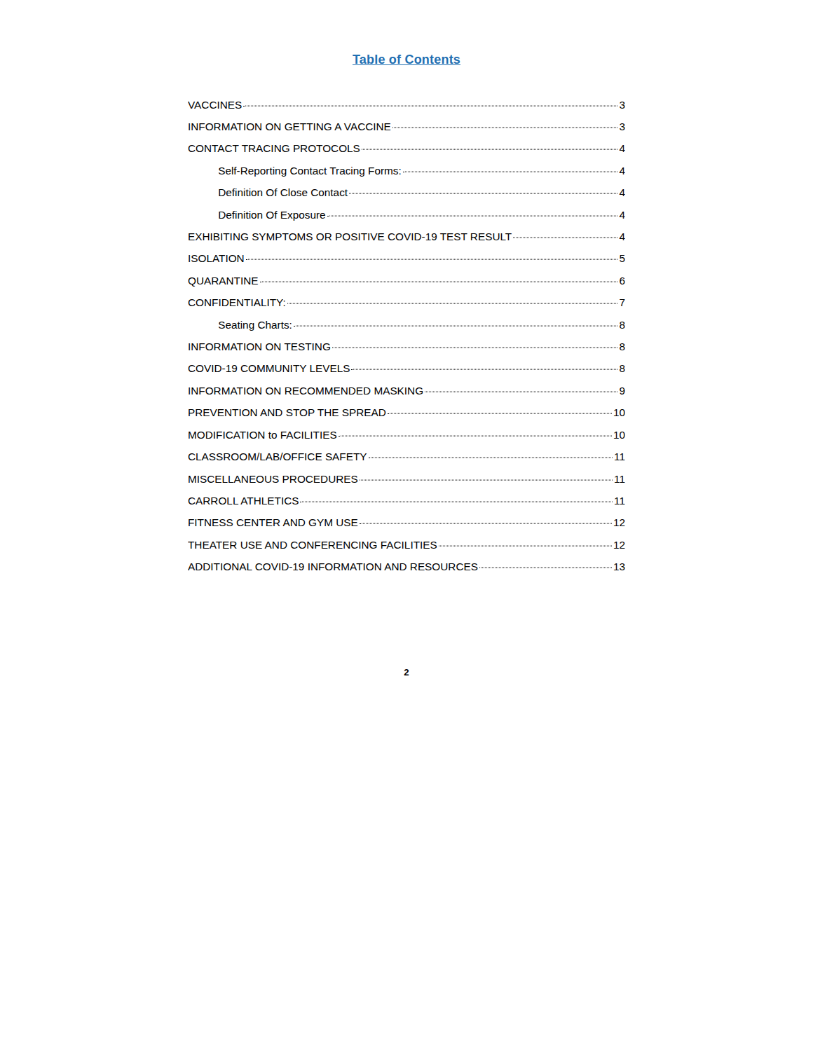Table of Contents
VACCINES 3
INFORMATION ON GETTING A VACCINE 3
CONTACT TRACING PROTOCOLS 4
Self-Reporting Contact Tracing Forms: 4
Definition Of Close Contact 4
Definition Of Exposure 4
EXHIBITING SYMPTOMS OR POSITIVE COVID-19 TEST RESULT 4
ISOLATION 5
QUARANTINE 6
CONFIDENTIALITY: 7
Seating Charts: 8
INFORMATION ON TESTING 8
COVID-19 COMMUNITY LEVELS 8
INFORMATION ON RECOMMENDED MASKING 9
PREVENTION AND STOP THE SPREAD 10
MODIFICATION to FACILITIES 10
CLASSROOM/LAB/OFFICE SAFETY 11
MISCELLANEOUS PROCEDURES 11
CARROLL ATHLETICS 11
FITNESS CENTER AND GYM USE 12
THEATER USE AND CONFERENCING FACILITIES 12
ADDITIONAL COVID-19 INFORMATION AND RESOURCES 13
2